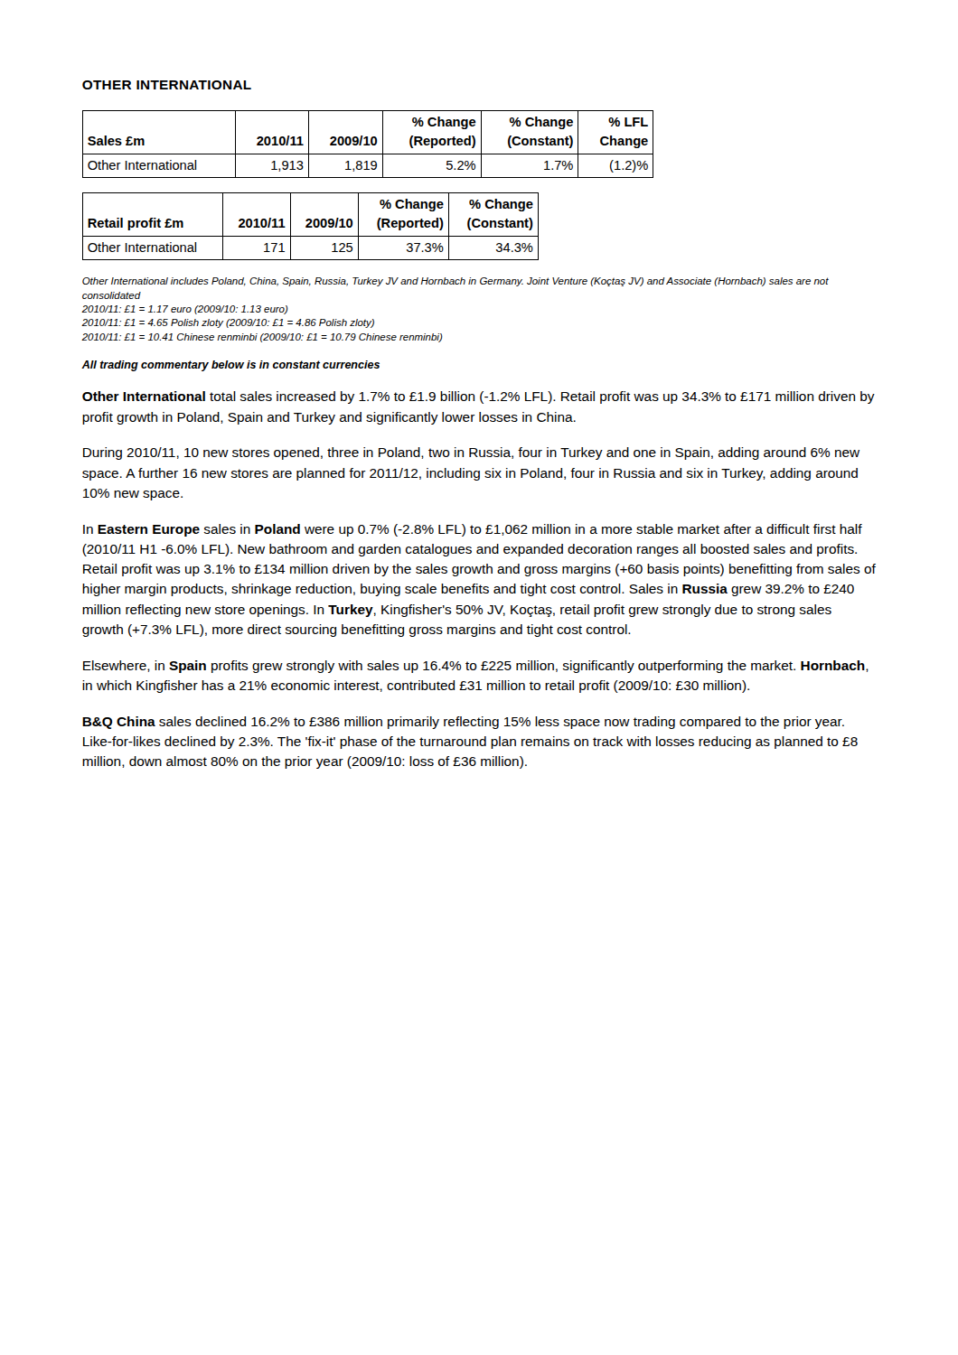OTHER INTERNATIONAL
| Sales £m | 2010/11 | 2009/10 | % Change (Reported) | % Change (Constant) | % LFL Change |
| --- | --- | --- | --- | --- | --- |
| Other International | 1,913 | 1,819 | 5.2% | 1.7% | (1.2)% |
| Retail profit £m | 2010/11 | 2009/10 | % Change (Reported) | % Change (Constant) |
| --- | --- | --- | --- | --- |
| Other International | 171 | 125 | 37.3% | 34.3% |
Other International includes Poland, China, Spain, Russia, Turkey JV and Hornbach in Germany. Joint Venture (Koçtaş JV) and Associate (Hornbach) sales are not consolidated
2010/11: £1 = 1.17 euro (2009/10: 1.13 euro)
2010/11: £1 = 4.65 Polish zloty (2009/10: £1 = 4.86 Polish zloty)
2010/11: £1 = 10.41 Chinese renminbi (2009/10: £1 = 10.79 Chinese renminbi)
All trading commentary below is in constant currencies
Other International total sales increased by 1.7% to £1.9 billion (-1.2% LFL). Retail profit was up 34.3% to £171 million driven by profit growth in Poland, Spain and Turkey and significantly lower losses in China.
During 2010/11, 10 new stores opened, three in Poland, two in Russia, four in Turkey and one in Spain, adding around 6% new space. A further 16 new stores are planned for 2011/12, including six in Poland, four in Russia and six in Turkey, adding around 10% new space.
In Eastern Europe sales in Poland were up 0.7% (-2.8% LFL) to £1,062 million in a more stable market after a difficult first half (2010/11 H1 -6.0% LFL). New bathroom and garden catalogues and expanded decoration ranges all boosted sales and profits. Retail profit was up 3.1% to £134 million driven by the sales growth and gross margins (+60 basis points) benefitting from sales of higher margin products, shrinkage reduction, buying scale benefits and tight cost control. Sales in Russia grew 39.2% to £240 million reflecting new store openings. In Turkey, Kingfisher's 50% JV, Koçtaş, retail profit grew strongly due to strong sales growth (+7.3% LFL), more direct sourcing benefitting gross margins and tight cost control.
Elsewhere, in Spain profits grew strongly with sales up 16.4% to £225 million, significantly outperforming the market. Hornbach, in which Kingfisher has a 21% economic interest, contributed £31 million to retail profit (2009/10: £30 million).
B&Q China sales declined 16.2% to £386 million primarily reflecting 15% less space now trading compared to the prior year. Like-for-likes declined by 2.3%. The 'fix-it' phase of the turnaround plan remains on track with losses reducing as planned to £8 million, down almost 80% on the prior year (2009/10: loss of £36 million).